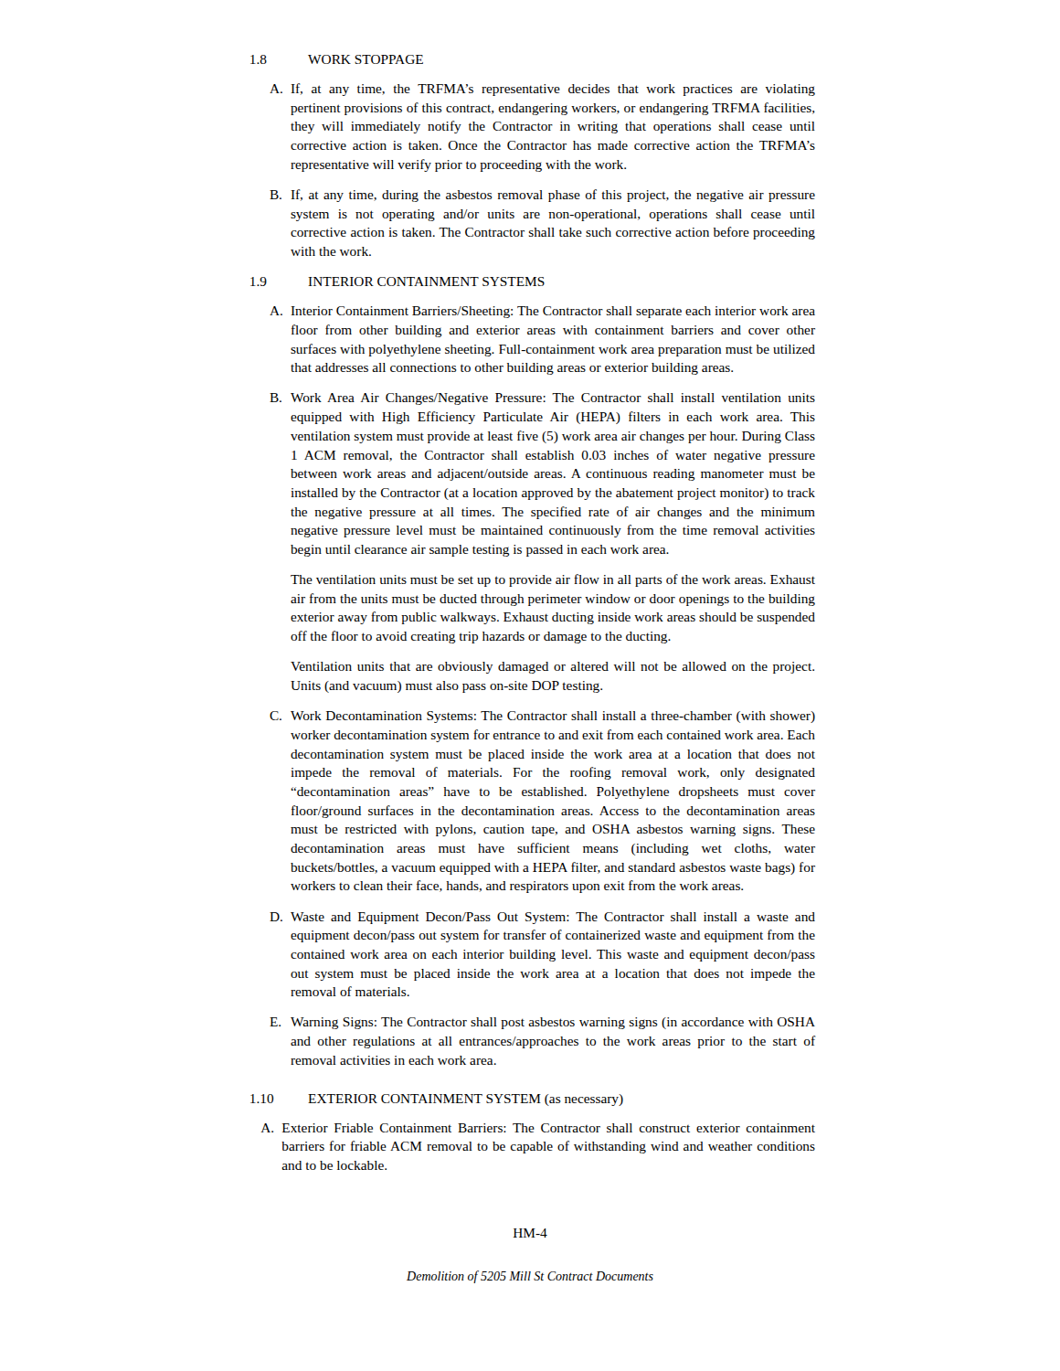1.8
WORK STOPPAGE
A.
If, at any time, the TRFMA’s representative decides that work practices are violating pertinent provisions of this contract, endangering workers, or endangering TRFMA facilities, they will immediately notify the Contractor in writing that operations shall cease until corrective action is taken. Once the Contractor has made corrective action the TRFMA’s representative will verify prior to proceeding with the work.
B.
If, at any time, during the asbestos removal phase of this project, the negative air pressure system is not operating and/or units are non-operational, operations shall cease until corrective action is taken. The Contractor shall take such corrective action before proceeding with the work.
1.9
INTERIOR CONTAINMENT SYSTEMS
A.
Interior Containment Barriers/Sheeting: The Contractor shall separate each interior work area floor from other building and exterior areas with containment barriers and cover other surfaces with polyethylene sheeting. Full-containment work area preparation must be utilized that addresses all connections to other building areas or exterior building areas.
B.
Work Area Air Changes/Negative Pressure: The Contractor shall install ventilation units equipped with High Efficiency Particulate Air (HEPA) filters in each work area. This ventilation system must provide at least five (5) work area air changes per hour. During Class 1 ACM removal, the Contractor shall establish 0.03 inches of water negative pressure between work areas and adjacent/outside areas. A continuous reading manometer must be installed by the Contractor (at a location approved by the abatement project monitor) to track the negative pressure at all times. The specified rate of air changes and the minimum negative pressure level must be maintained continuously from the time removal activities begin until clearance air sample testing is passed in each work area.
The ventilation units must be set up to provide air flow in all parts of the work areas. Exhaust air from the units must be ducted through perimeter window or door openings to the building exterior away from public walkways. Exhaust ducting inside work areas should be suspended off the floor to avoid creating trip hazards or damage to the ducting.
Ventilation units that are obviously damaged or altered will not be allowed on the project. Units (and vacuum) must also pass on-site DOP testing.
C.
Work Decontamination Systems: The Contractor shall install a three-chamber (with shower) worker decontamination system for entrance to and exit from each contained work area. Each decontamination system must be placed inside the work area at a location that does not impede the removal of materials. For the roofing removal work, only designated “decontamination areas” have to be established. Polyethylene dropsheets must cover floor/ground surfaces in the decontamination areas. Access to the decontamination areas must be restricted with pylons, caution tape, and OSHA asbestos warning signs. These decontamination areas must have sufficient means (including wet cloths, water buckets/bottles, a vacuum equipped with a HEPA filter, and standard asbestos waste bags) for workers to clean their face, hands, and respirators upon exit from the work areas.
D.
Waste and Equipment Decon/Pass Out System: The Contractor shall install a waste and equipment decon/pass out system for transfer of containerized waste and equipment from the contained work area on each interior building level. This waste and equipment decon/pass out system must be placed inside the work area at a location that does not impede the removal of materials.
E.
Warning Signs: The Contractor shall post asbestos warning signs (in accordance with OSHA and other regulations at all entrances/approaches to the work areas prior to the start of removal activities in each work area.
1.10
EXTERIOR CONTAINMENT SYSTEM (as necessary)
A.
Exterior Friable Containment Barriers: The Contractor shall construct exterior containment barriers for friable ACM removal to be capable of withstanding wind and weather conditions and to be lockable.
HM-4
Demolition of 5205 Mill St Contract Documents